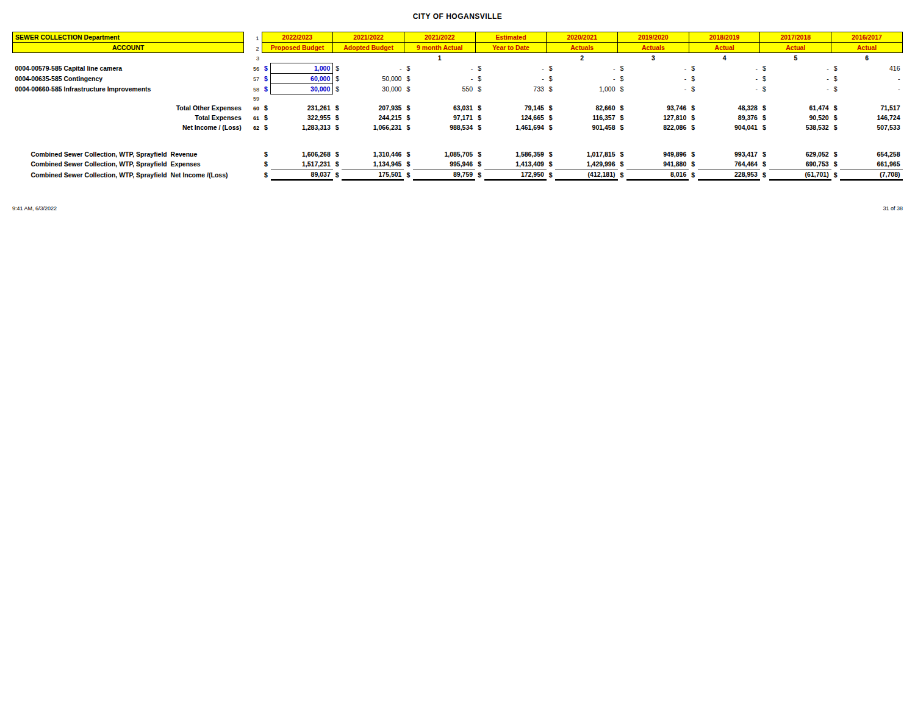CITY OF HOGANSVILLE
| SEWER COLLECTION Department | 1 | 2022/2023 | 2021/2022 | 2021/2022 | Estimated | 2020/2021 | 2019/2020 | 2018/2019 | 2017/2018 | 2016/2017 |
| ACCOUNT | 2 | Proposed Budget | Adopted Budget | 9 month Actual | Year to Date | Actuals | Actuals | Actual | Actual | Actual |
| | 3 | | | 1 | | 2 | 3 | 4 | 5 | 6 |
| 0004-00579-585 Capital line camera | 56 | $ | 1,000 | $ | - | $ | - | $ | - | $ | - | $ | - | $ | - | $ | - | $ | 416 |
| 0004-00635-585 Contingency | 57 | $ | 60,000 | $ | 50,000 | $ | - | $ | - | $ | - | $ | - | $ | - | $ | - | $ | - |
| 0004-00660-585 Infrastructure Improvements | 58 | $ | 30,000 | $ | 30,000 | $ | 550 | $ | 733 | $ | 1,000 | $ | - | $ | - | $ | - | $ | - |
| | 59 | |
| Total Other Expenses | 60 | $ | 231,261 | $ | 207,935 | $ | 63,031 | $ | 79,145 | $ | 82,660 | $ | 93,746 | $ | 48,328 | $ | 61,474 | $ | 71,517 |
| Total Expenses | 61 | $ | 322,955 | $ | 244,215 | $ | 97,171 | $ | 124,665 | $ | 116,357 | $ | 127,810 | $ | 89,376 | $ | 90,520 | $ | 146,724 |
| Net Income / (Loss) | 62 | $ | 1,283,313 | $ | 1,066,231 | $ | 988,534 | $ | 1,461,694 | $ | 901,458 | $ | 822,086 | $ | 904,041 | $ | 538,532 | $ | 507,533 |
| Combined Sewer Collection, WTP, Sprayfield Revenue | | $ | 1,606,268 | $ | 1,310,446 | $ | 1,085,705 | $ | 1,586,359 | $ | 1,017,815 | $ | 949,896 | $ | 993,417 | $ | 629,052 | $ | 654,258 |
| Combined Sewer Collection, WTP, Sprayfield Expenses | | $ | 1,517,231 | $ | 1,134,945 | $ | 995,946 | $ | 1,413,409 | $ | 1,429,996 | $ | 941,880 | $ | 764,464 | $ | 690,753 | $ | 661,965 |
| Combined Sewer Collection, WTP, Sprayfield Net Income /(Loss) | | $ | 89,037 | $ | 175,501 | $ | 89,759 | $ | 172,950 | $ | (412,181) | $ | 8,016 | $ | 228,953 | $ | (61,701) | $ | (7,708) |
9:41 AM, 6/3/2022 31 of 38